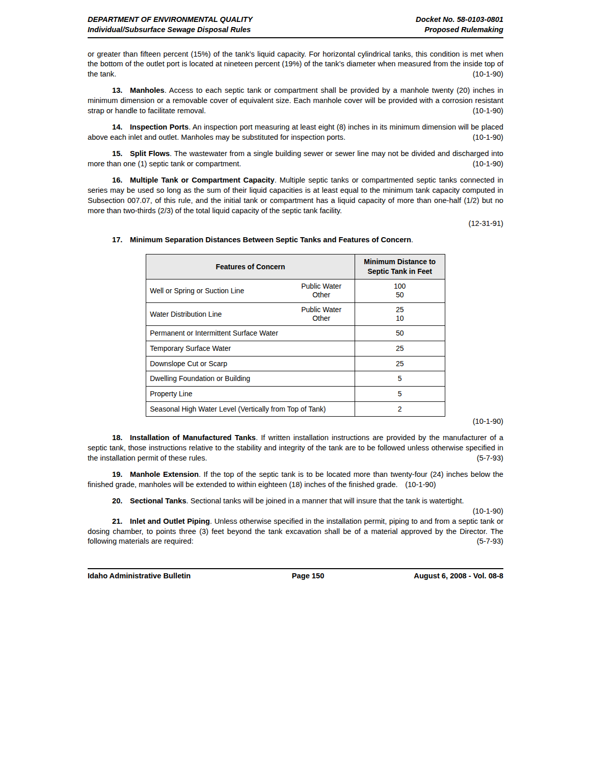| DEPARTMENT OF ENVIRONMENTAL QUALITY | Docket No. 58-0103-0801 |
| Individual/Subsurface Sewage Disposal Rules | Proposed Rulemaking |
or greater than fifteen percent (15%) of the tank’s liquid capacity. For horizontal cylindrical tanks, this condition is met when the bottom of the outlet port is located at nineteen percent (19%) of the tank’s diameter when measured from the inside top of the tank.(10-1-90)
13. Manholes. Access to each septic tank or compartment shall be provided by a manhole twenty (20) inches in minimum dimension or a removable cover of equivalent size. Each manhole cover will be provided with a corrosion resistant strap or handle to facilitate removal.(10-1-90)
14. Inspection Ports. An inspection port measuring at least eight (8) inches in its minimum dimension will be placed above each inlet and outlet. Manholes may be substituted for inspection ports.(10-1-90)
15. Split Flows. The wastewater from a single building sewer or sewer line may not be divided and discharged into more than one (1) septic tank or compartment.(10-1-90)
16. Multiple Tank or Compartment Capacity. Multiple septic tanks or compartmented septic tanks connected in series may be used so long as the sum of their liquid capacities is at least equal to the minimum tank capacity computed in Subsection 007.07, of this rule, and the initial tank or compartment has a liquid capacity of more than one-half (1/2) but no more than two-thirds (2/3) of the total liquid capacity of the septic tank facility.
(12-31-91)
17. Minimum Separation Distances Between Septic Tanks and Features of Concern.
| Features of Concern | Minimum Distance to Septic Tank in Feet |
| --- | --- |
| Well or Spring or Suction Line | Public Water Other | 100 50 |
| Water Distribution Line | Public Water Other | 25 10 |
| Permanent or Intermittent Surface Water | 50 |
| Temporary Surface Water | 25 |
| Downslope Cut or Scarp | 25 |
| Dwelling Foundation or Building | 5 |
| Property Line | 5 |
| Seasonal High Water Level (Vertically from Top of Tank) | 2 |
(10-1-90)
18. Installation of Manufactured Tanks. If written installation instructions are provided by the manufacturer of a septic tank, those instructions relative to the stability and integrity of the tank are to be followed unless otherwise specified in the installation permit of these rules.(5-7-93)
19. Manhole Extension. If the top of the septic tank is to be located more than twenty-four (24) inches below the finished grade, manholes will be extended to within eighteen (18) inches of the finished grade. (10-1-90)
20. Sectional Tanks. Sectional tanks will be joined in a manner that will insure that the tank is watertight.(10-1-90)
21. Inlet and Outlet Piping. Unless otherwise specified in the installation permit, piping to and from a septic tank or dosing chamber, to points three (3) feet beyond the tank excavation shall be of a material approved by the Director. The following materials are required:(5-7-93)
| Idaho Administrative Bulletin | Page 150 | August 6, 2008 - Vol. 08-8 |